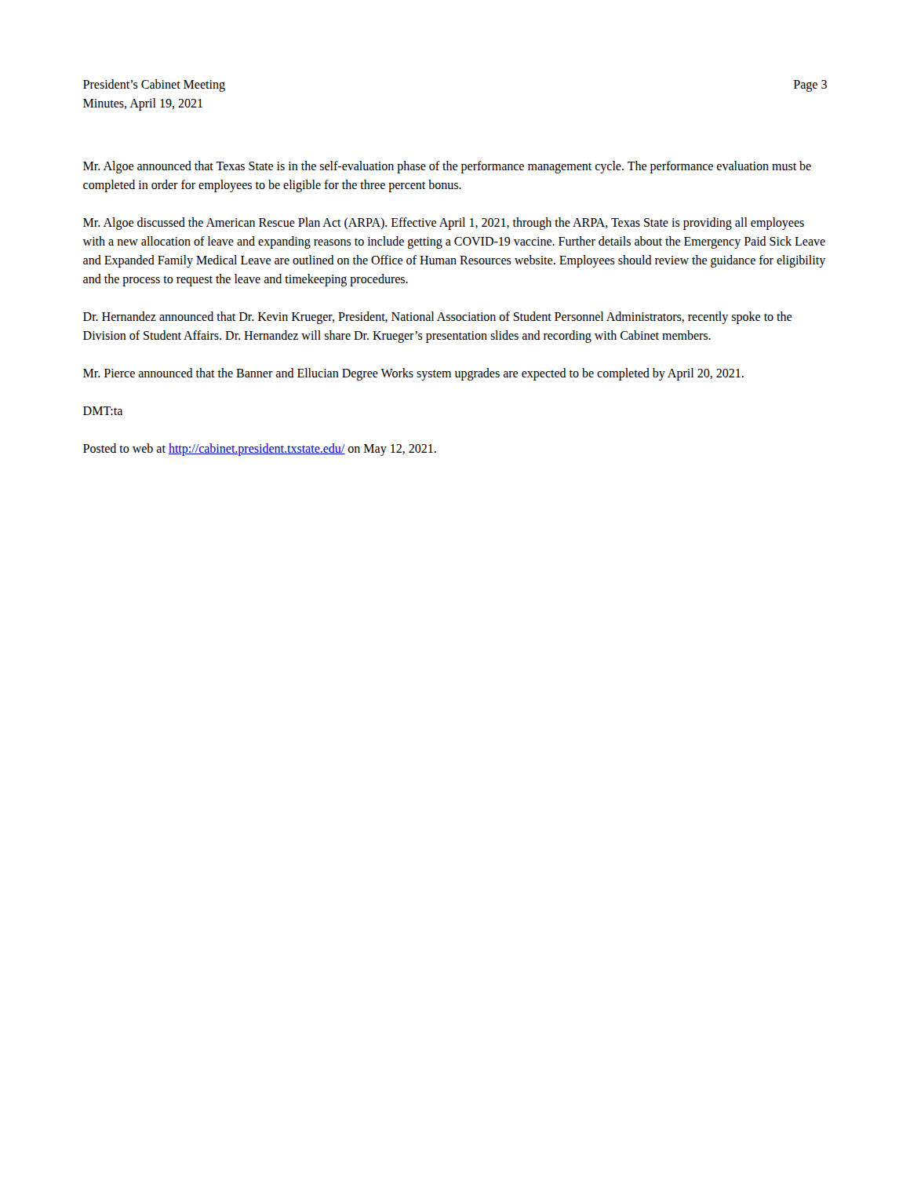President’s Cabinet Meeting
Minutes, April 19, 2021
Page 3
Mr. Algoe announced that Texas State is in the self-evaluation phase of the performance management cycle. The performance evaluation must be completed in order for employees to be eligible for the three percent bonus.
Mr. Algoe discussed the American Rescue Plan Act (ARPA). Effective April 1, 2021, through the ARPA, Texas State is providing all employees with a new allocation of leave and expanding reasons to include getting a COVID-19 vaccine. Further details about the Emergency Paid Sick Leave and Expanded Family Medical Leave are outlined on the Office of Human Resources website. Employees should review the guidance for eligibility and the process to request the leave and timekeeping procedures.
Dr. Hernandez announced that Dr. Kevin Krueger, President, National Association of Student Personnel Administrators, recently spoke to the Division of Student Affairs. Dr. Hernandez will share Dr. Krueger’s presentation slides and recording with Cabinet members.
Mr. Pierce announced that the Banner and Ellucian Degree Works system upgrades are expected to be completed by April 20, 2021.
DMT:ta
Posted to web at http://cabinet.president.txstate.edu/ on May 12, 2021.